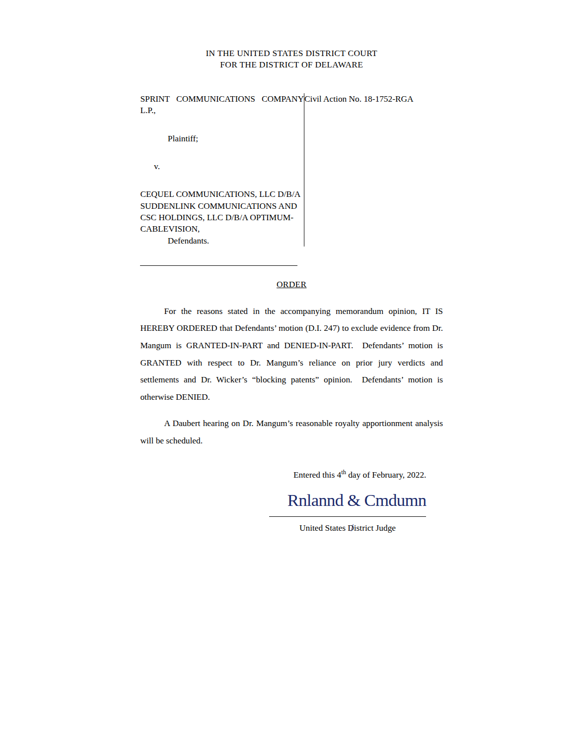IN THE UNITED STATES DISTRICT COURT
FOR THE DISTRICT OF DELAWARE
| SPRINT COMMUNICATIONS COMPANY L.P., Plaintiff; v. CEQUEL COMMUNICATIONS, LLC D/B/A SUDDENLINK COMMUNICATIONS AND CSC HOLDINGS, LLC D/B/A OPTIMUM- CABLEVISION, Defendants. | Civil Action No. 18-1752-RGA |
ORDER
For the reasons stated in the accompanying memorandum opinion, IT IS HEREBY ORDERED that Defendants’ motion (D.I. 247) to exclude evidence from Dr. Mangum is GRANTED-IN-PART and DENIED-IN-PART. Defendants’ motion is GRANTED with respect to Dr. Mangum’s reliance on prior jury verdicts and settlements and Dr. Wicker’s “blocking patents” opinion. Defendants’ motion is otherwise DENIED.
A Daubert hearing on Dr. Mangum’s reasonable royalty apportionment analysis will be scheduled.
Entered this 4th day of February, 2022.
Rnlannd & Cmdumn United States District Judge/